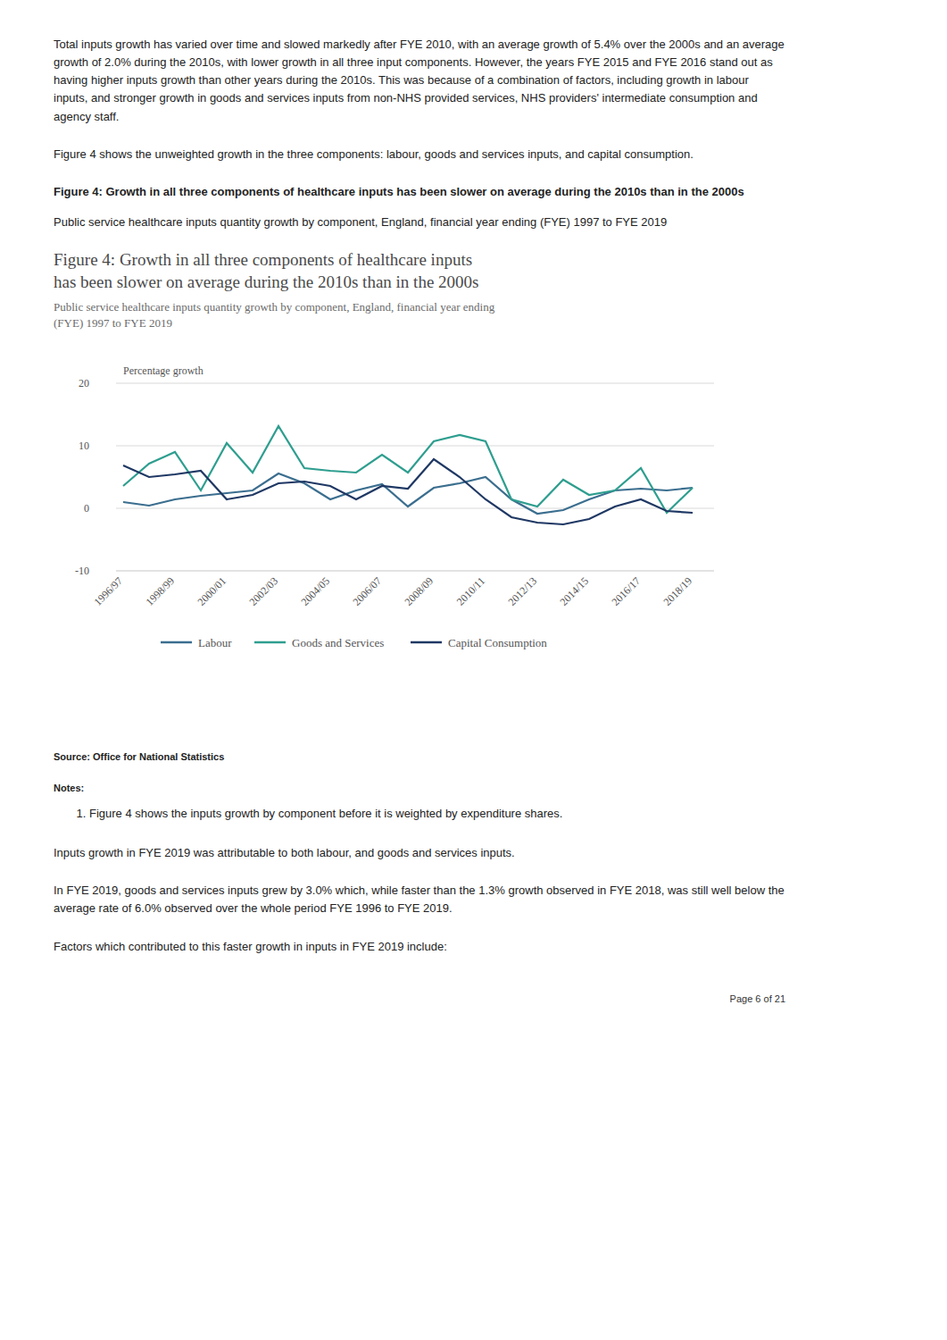Total inputs growth has varied over time and slowed markedly after FYE 2010, with an average growth of 5.4% over the 2000s and an average growth of 2.0% during the 2010s, with lower growth in all three input components. However, the years FYE 2015 and FYE 2016 stand out as having higher inputs growth than other years during the 2010s. This was because of a combination of factors, including growth in labour inputs, and stronger growth in goods and services inputs from non-NHS provided services, NHS providers' intermediate consumption and agency staff.
Figure 4 shows the unweighted growth in the three components: labour, goods and services inputs, and capital consumption.
Figure 4: Growth in all three components of healthcare inputs has been slower on average during the 2010s than in the 2000s
Public service healthcare inputs quantity growth by component, England, financial year ending (FYE) 1997 to FYE 2019
Figure 4: Growth in all three components of healthcare inputs
has been slower on average during the 2010s than in the 2000s
Public service healthcare inputs quantity growth by component, England, financial year ending
(FYE) 1997 to FYE 2019
20 10 0 -10 Percentage growth 1996/97 1998/99 2000/01 2002/03 2004/05 2006/07 2008/09 2010/11 2012/13 2014/15 2016/17 2018/19 Labour Goods and Services Capital Consumption
Source: Office for National Statistics
Notes:
Figure 4 shows the inputs growth by component before it is weighted by expenditure shares.
Inputs growth in FYE 2019 was attributable to both labour, and goods and services inputs.
In FYE 2019, goods and services inputs grew by 3.0% which, while faster than the 1.3% growth observed in FYE 2018, was still well below the average rate of 6.0% observed over the whole period FYE 1996 to FYE 2019.
Factors which contributed to this faster growth in inputs in FYE 2019 include:
Page 6 of 21